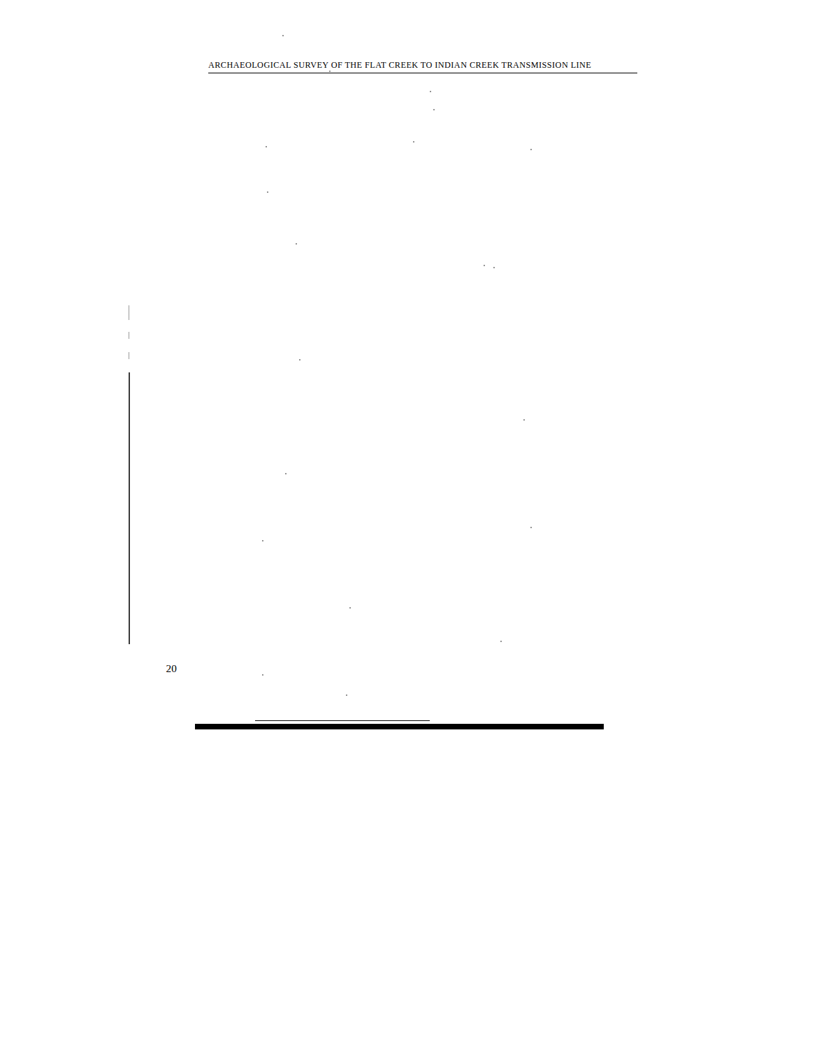Archaeological Survey of the Flat Creek to Indian Creek Transmission Line
20